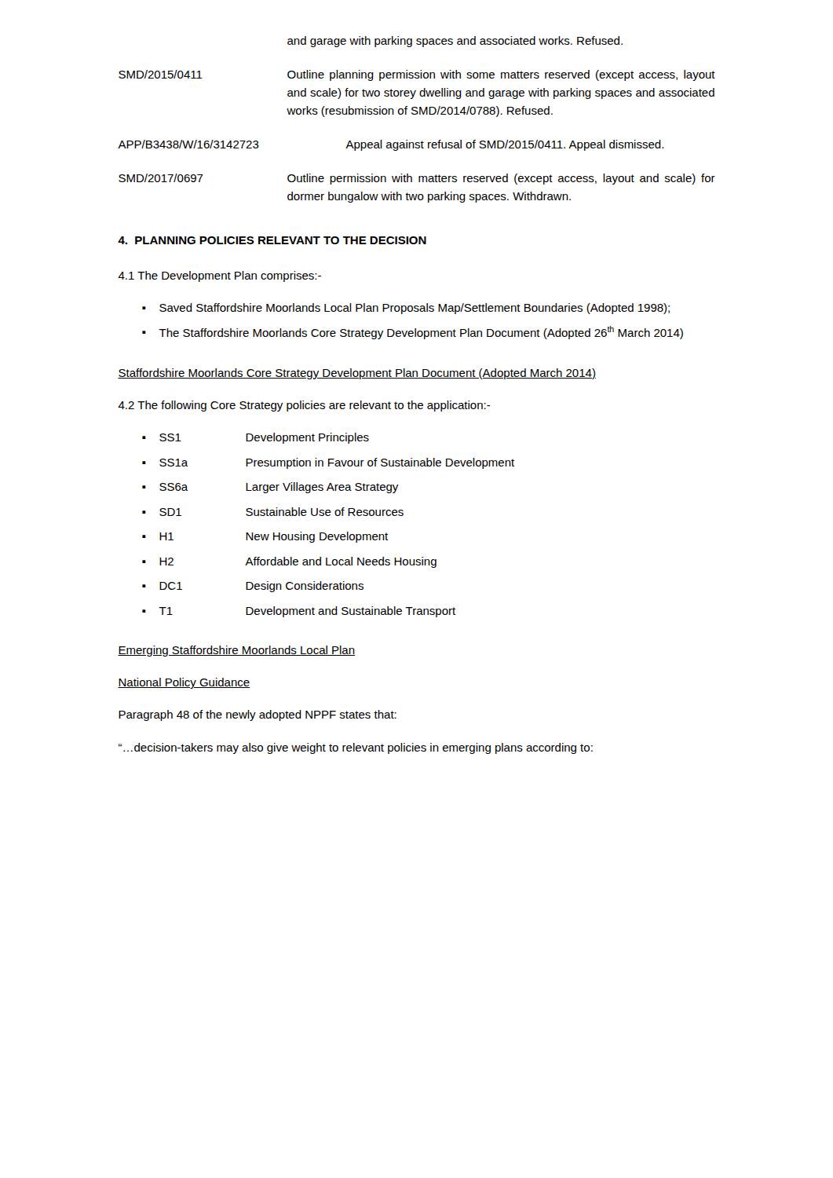and garage with parking spaces and associated works. Refused.
SMD/2015/0411
Outline planning permission with some matters reserved (except access, layout and scale) for two storey dwelling and garage with parking spaces and associated works (resubmission of SMD/2014/0788). Refused.
APP/B3438/W/16/3142723
Appeal against refusal of SMD/2015/0411. Appeal dismissed.
SMD/2017/0697
Outline permission with matters reserved (except access, layout and scale) for dormer bungalow with two parking spaces. Withdrawn.
4. PLANNING POLICIES RELEVANT TO THE DECISION
4.1 The Development Plan comprises:-
Saved Staffordshire Moorlands Local Plan Proposals Map/Settlement Boundaries (Adopted 1998);
The Staffordshire Moorlands Core Strategy Development Plan Document (Adopted 26th March 2014)
Staffordshire Moorlands Core Strategy Development Plan Document (Adopted March 2014)
4.2 The following Core Strategy policies are relevant to the application:-
SS1 Development Principles
SS1a Presumption in Favour of Sustainable Development
SS6a Larger Villages Area Strategy
SD1 Sustainable Use of Resources
H1 New Housing Development
H2 Affordable and Local Needs Housing
DC1 Design Considerations
T1 Development and Sustainable Transport
Emerging Staffordshire Moorlands Local Plan
National Policy Guidance
Paragraph 48 of the newly adopted NPPF states that:
“…decision-takers may also give weight to relevant policies in emerging plans according to: